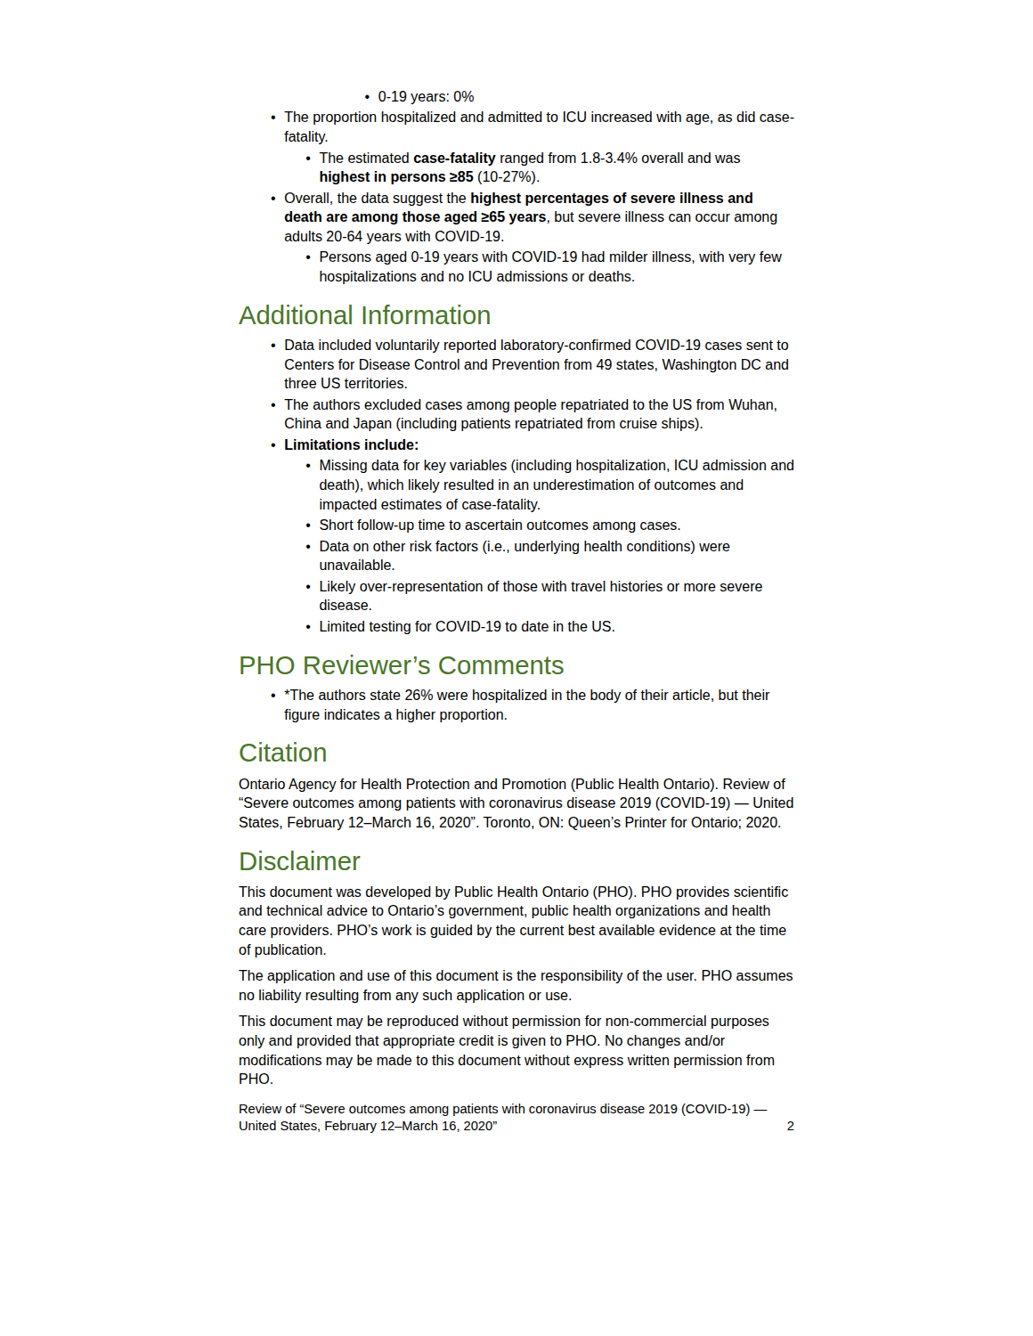0-19 years: 0%
The proportion hospitalized and admitted to ICU increased with age, as did case-fatality.
The estimated case-fatality ranged from 1.8-3.4% overall and was highest in persons ≥85 (10-27%).
Overall, the data suggest the highest percentages of severe illness and death are among those aged ≥65 years, but severe illness can occur among adults 20-64 years with COVID-19.
Persons aged 0-19 years with COVID-19 had milder illness, with very few hospitalizations and no ICU admissions or deaths.
Additional Information
Data included voluntarily reported laboratory-confirmed COVID-19 cases sent to Centers for Disease Control and Prevention from 49 states, Washington DC and three US territories.
The authors excluded cases among people repatriated to the US from Wuhan, China and Japan (including patients repatriated from cruise ships).
Limitations include:
Missing data for key variables (including hospitalization, ICU admission and death), which likely resulted in an underestimation of outcomes and impacted estimates of case-fatality.
Short follow-up time to ascertain outcomes among cases.
Data on other risk factors (i.e., underlying health conditions) were unavailable.
Likely over-representation of those with travel histories or more severe disease.
Limited testing for COVID-19 to date in the US.
PHO Reviewer’s Comments
*The authors state 26% were hospitalized in the body of their article, but their figure indicates a higher proportion.
Citation
Ontario Agency for Health Protection and Promotion (Public Health Ontario). Review of “Severe outcomes among patients with coronavirus disease 2019 (COVID-19) — United States, February 12–March 16, 2020”. Toronto, ON: Queen’s Printer for Ontario; 2020.
Disclaimer
This document was developed by Public Health Ontario (PHO). PHO provides scientific and technical advice to Ontario’s government, public health organizations and health care providers. PHO’s work is guided by the current best available evidence at the time of publication.
The application and use of this document is the responsibility of the user. PHO assumes no liability resulting from any such application or use.
This document may be reproduced without permission for non-commercial purposes only and provided that appropriate credit is given to PHO. No changes and/or modifications may be made to this document without express written permission from PHO.
| Review of “Severe outcomes among patients with coronavirus disease 2019 (COVID-19) — United States, February 12–March 16, 2020” | 2 |